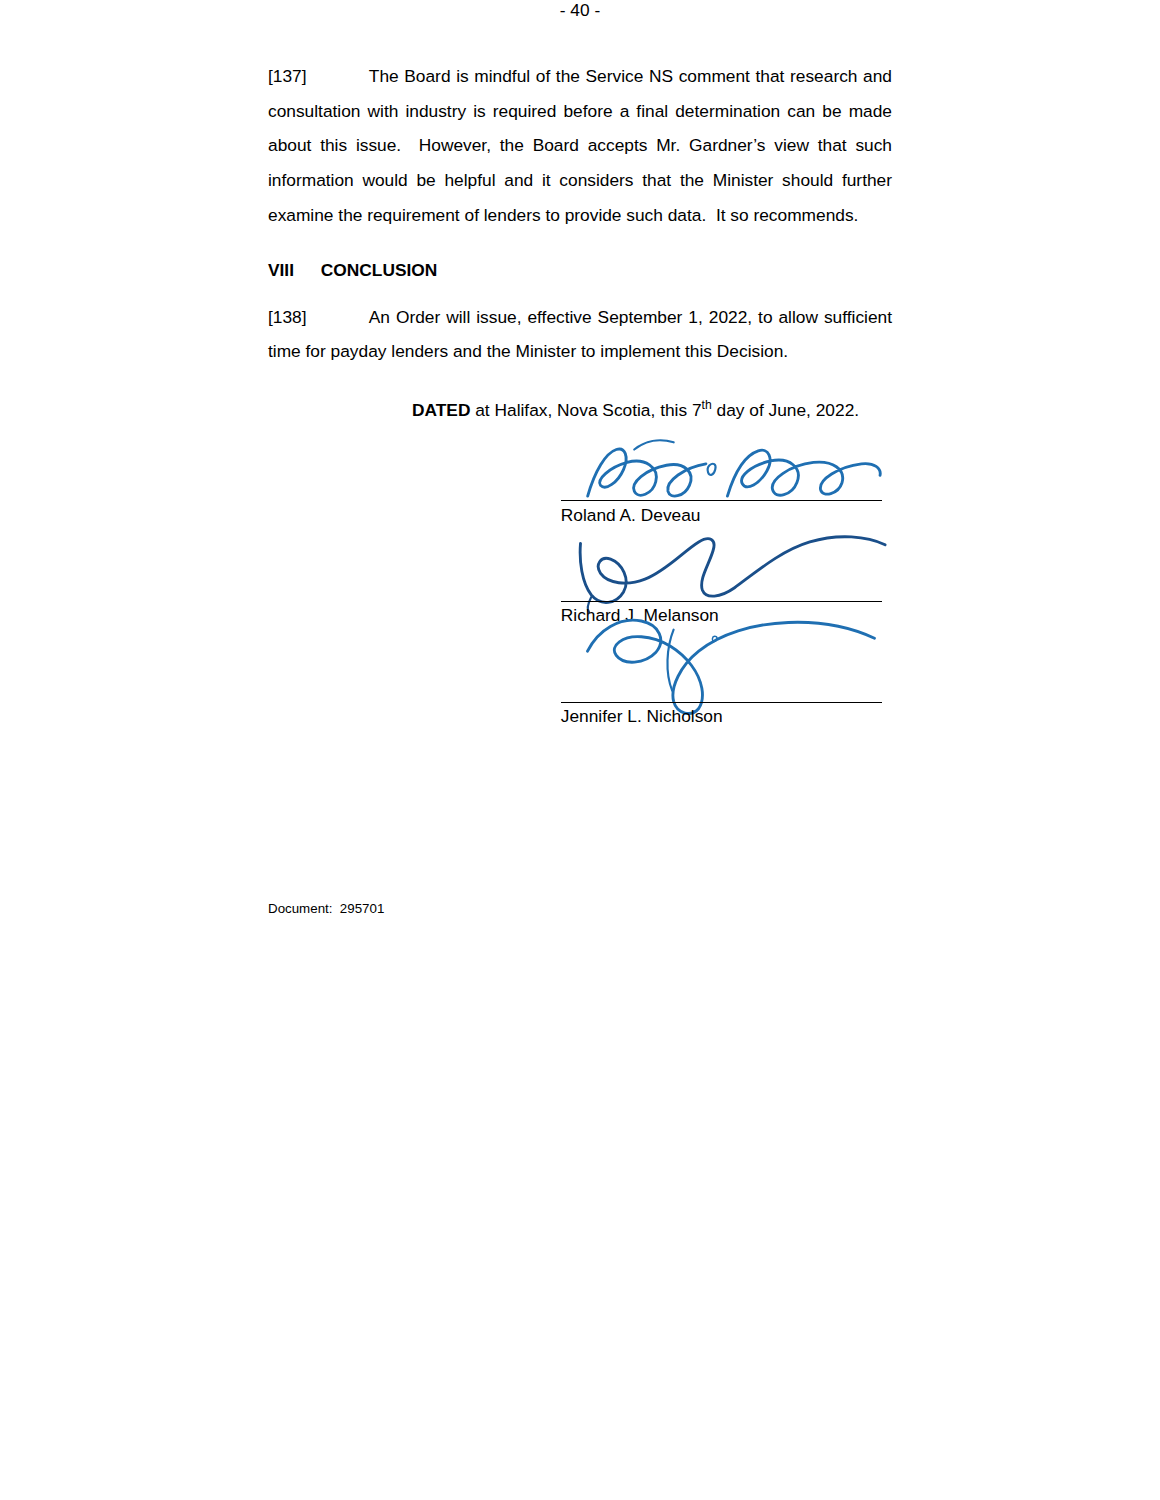- 40 -
[137] The Board is mindful of the Service NS comment that research and consultation with industry is required before a final determination can be made about this issue. However, the Board accepts Mr. Gardner’s view that such information would be helpful and it considers that the Minister should further examine the requirement of lenders to provide such data. It so recommends.
VIIICONCLUSION
[138] An Order will issue, effective September 1, 2022, to allow sufficient time for payday lenders and the Minister to implement this Decision.
DATED at Halifax, Nova Scotia, this 7th day of June, 2022.
Roland A. Deveau
Richard J. Melanson
Jennifer L. Nicholson
Document: 295701